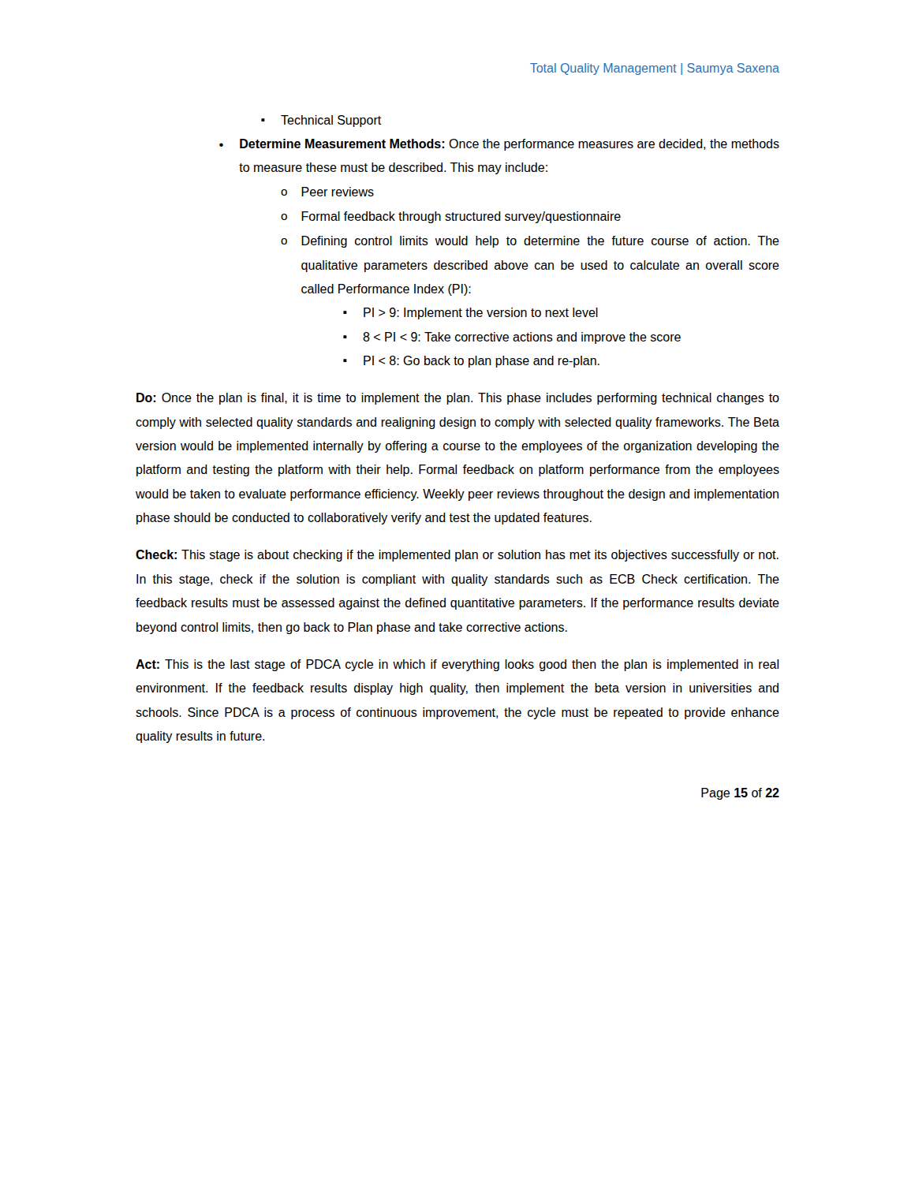Total Quality Management | Saumya Saxena
Technical Support
Determine Measurement Methods: Once the performance measures are decided, the methods to measure these must be described. This may include:
Peer reviews
Formal feedback through structured survey/questionnaire
Defining control limits would help to determine the future course of action. The qualitative parameters described above can be used to calculate an overall score called Performance Index (PI):
PI > 9: Implement the version to next level
8 < PI < 9: Take corrective actions and improve the score
PI < 8: Go back to plan phase and re-plan.
Do: Once the plan is final, it is time to implement the plan. This phase includes performing technical changes to comply with selected quality standards and realigning design to comply with selected quality frameworks. The Beta version would be implemented internally by offering a course to the employees of the organization developing the platform and testing the platform with their help. Formal feedback on platform performance from the employees would be taken to evaluate performance efficiency. Weekly peer reviews throughout the design and implementation phase should be conducted to collaboratively verify and test the updated features.
Check: This stage is about checking if the implemented plan or solution has met its objectives successfully or not. In this stage, check if the solution is compliant with quality standards such as ECB Check certification. The feedback results must be assessed against the defined quantitative parameters. If the performance results deviate beyond control limits, then go back to Plan phase and take corrective actions.
Act: This is the last stage of PDCA cycle in which if everything looks good then the plan is implemented in real environment. If the feedback results display high quality, then implement the beta version in universities and schools. Since PDCA is a process of continuous improvement, the cycle must be repeated to provide enhance quality results in future.
Page 15 of 22